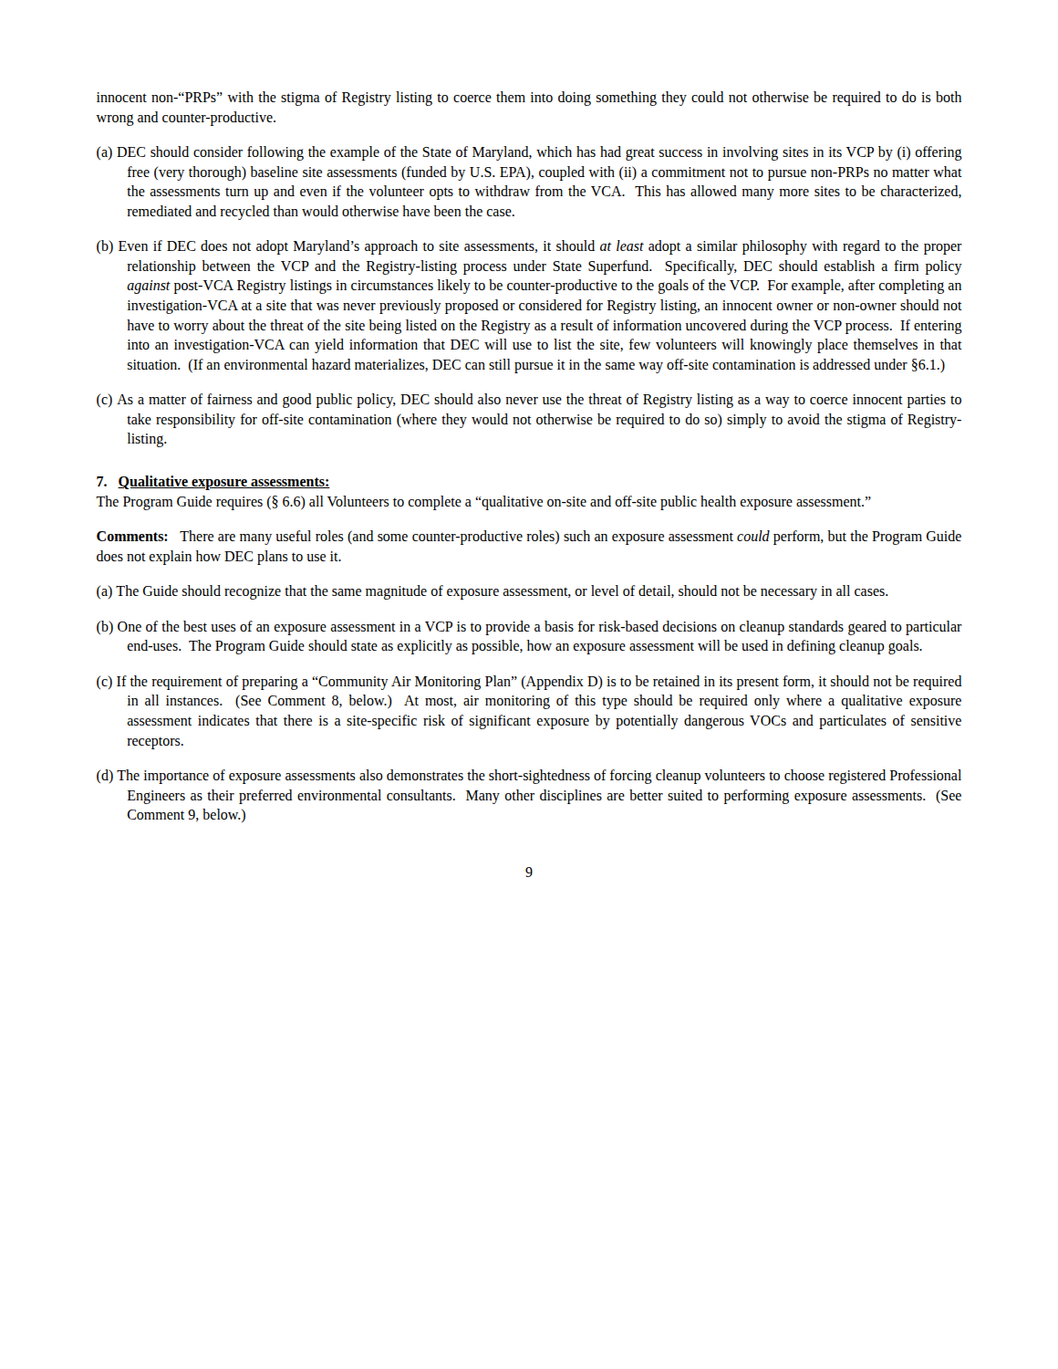innocent non-“PRPs” with the stigma of Registry listing to coerce them into doing something they could not otherwise be required to do is both wrong and counter-productive.
(a) DEC should consider following the example of the State of Maryland, which has had great success in involving sites in its VCP by (i) offering free (very thorough) baseline site assessments (funded by U.S. EPA), coupled with (ii) a commitment not to pursue non-PRPs no matter what the assessments turn up and even if the volunteer opts to withdraw from the VCA. This has allowed many more sites to be characterized, remediated and recycled than would otherwise have been the case.
(b) Even if DEC does not adopt Maryland’s approach to site assessments, it should at least adopt a similar philosophy with regard to the proper relationship between the VCP and the Registry-listing process under State Superfund. Specifically, DEC should establish a firm policy against post-VCA Registry listings in circumstances likely to be counter-productive to the goals of the VCP. For example, after completing an investigation-VCA at a site that was never previously proposed or considered for Registry listing, an innocent owner or non-owner should not have to worry about the threat of the site being listed on the Registry as a result of information uncovered during the VCP process. If entering into an investigation-VCA can yield information that DEC will use to list the site, few volunteers will knowingly place themselves in that situation. (If an environmental hazard materializes, DEC can still pursue it in the same way off-site contamination is addressed under §6.1.)
(c) As a matter of fairness and good public policy, DEC should also never use the threat of Registry listing as a way to coerce innocent parties to take responsibility for off-site contamination (where they would not otherwise be required to do so) simply to avoid the stigma of Registry-listing.
7. Qualitative exposure assessments:
The Program Guide requires (§ 6.6) all Volunteers to complete a “qualitative on-site and off-site public health exposure assessment.”
Comments: There are many useful roles (and some counter-productive roles) such an exposure assessment could perform, but the Program Guide does not explain how DEC plans to use it.
(a) The Guide should recognize that the same magnitude of exposure assessment, or level of detail, should not be necessary in all cases.
(b) One of the best uses of an exposure assessment in a VCP is to provide a basis for risk-based decisions on cleanup standards geared to particular end-uses. The Program Guide should state as explicitly as possible, how an exposure assessment will be used in defining cleanup goals.
(c) If the requirement of preparing a “Community Air Monitoring Plan” (Appendix D) is to be retained in its present form, it should not be required in all instances. (See Comment 8, below.) At most, air monitoring of this type should be required only where a qualitative exposure assessment indicates that there is a site-specific risk of significant exposure by potentially dangerous VOCs and particulates of sensitive receptors.
(d) The importance of exposure assessments also demonstrates the short-sightedness of forcing cleanup volunteers to choose registered Professional Engineers as their preferred environmental consultants. Many other disciplines are better suited to performing exposure assessments. (See Comment 9, below.)
9